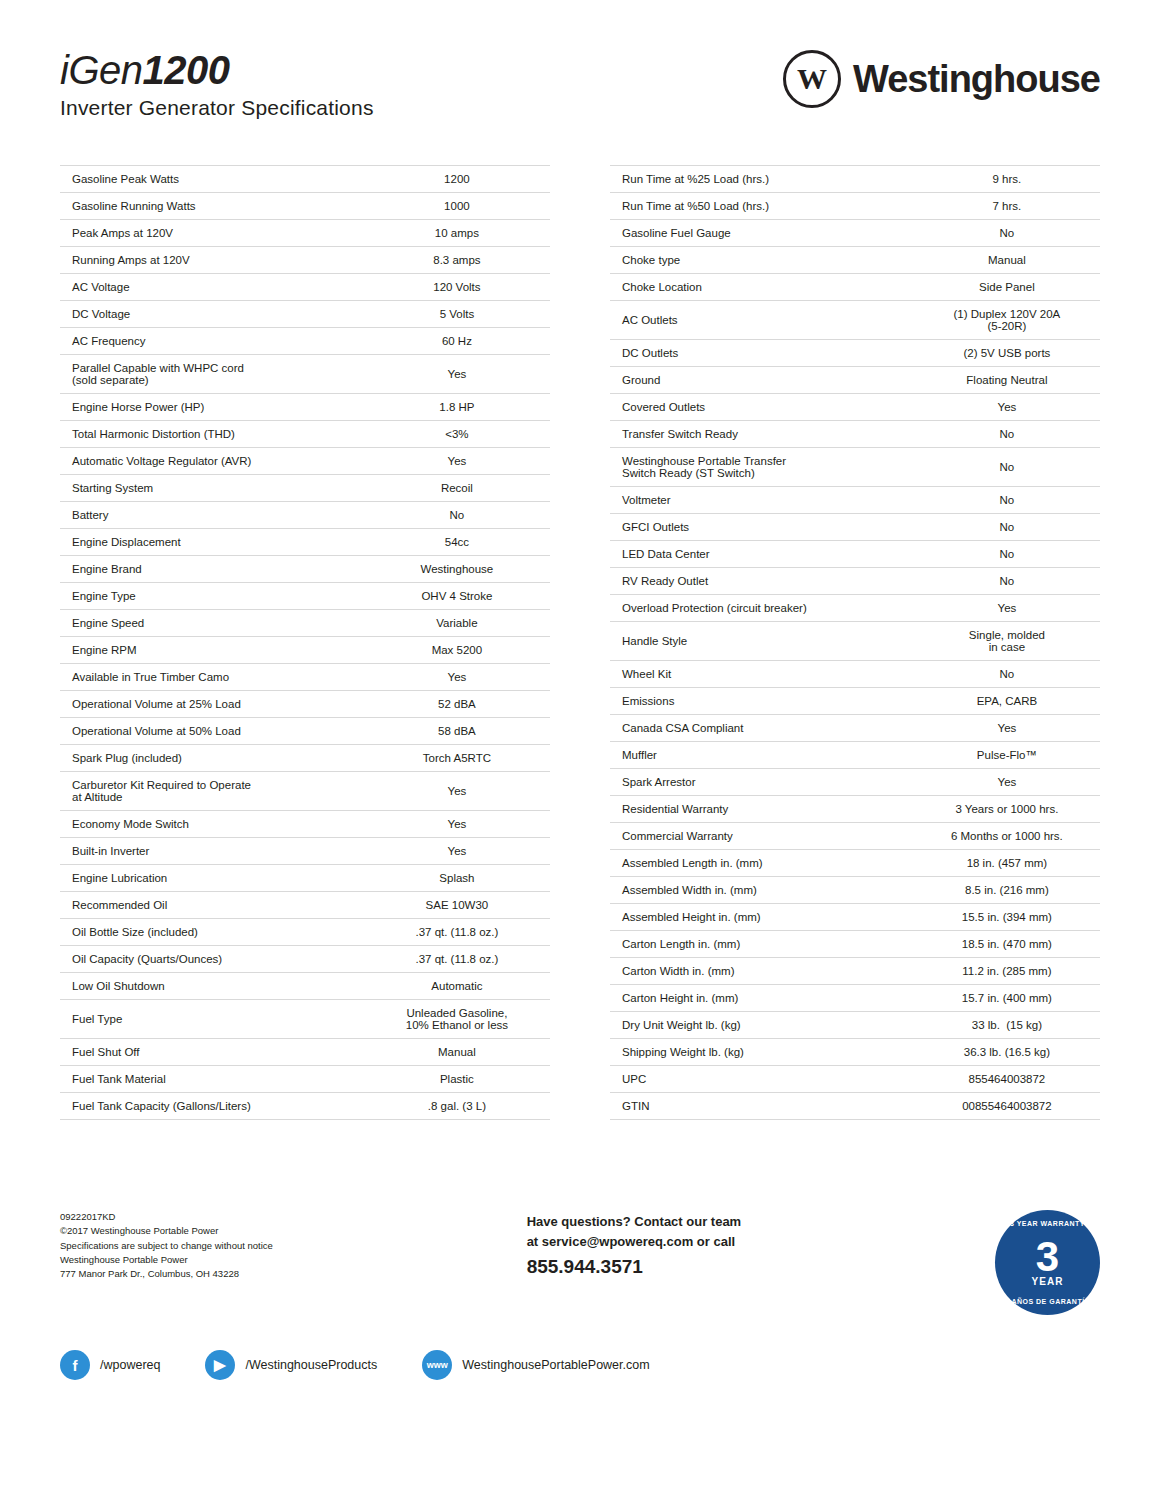iGen 1200
Inverter Generator Specifications
W
Westinghouse
| Gasoline Peak Watts | 1200 |
| Gasoline Running Watts | 1000 |
| Peak Amps at 120V | 10 amps |
| Running Amps at 120V | 8.3 amps |
| AC Voltage | 120 Volts |
| DC Voltage | 5 Volts |
| AC Frequency | 60 Hz |
| Parallel Capable with WHPC cord (sold separate) | Yes |
| Engine Horse Power (HP) | 1.8 HP |
| Total Harmonic Distortion (THD) | <3% |
| Automatic Voltage Regulator (AVR) | Yes |
| Starting System | Recoil |
| Battery | No |
| Engine Displacement | 54cc |
| Engine Brand | Westinghouse |
| Engine Type | OHV 4 Stroke |
| Engine Speed | Variable |
| Engine RPM | Max 5200 |
| Available in True Timber Camo | Yes |
| Operational Volume at 25% Load | 52 dBA |
| Operational Volume at 50% Load | 58 dBA |
| Spark Plug (included) | Torch A5RTC |
| Carburetor Kit Required to Operate at Altitude | Yes |
| Economy Mode Switch | Yes |
| Built-in Inverter | Yes |
| Engine Lubrication | Splash |
| Recommended Oil | SAE 10W30 |
| Oil Bottle Size (included) | .37 qt. (11.8 oz.) |
| Oil Capacity (Quarts/Ounces) | .37 qt. (11.8 oz.) |
| Low Oil Shutdown | Automatic |
| Fuel Type | Unleaded Gasoline, 10% Ethanol or less |
| Fuel Shut Off | Manual |
| Fuel Tank Material | Plastic |
| Fuel Tank Capacity (Gallons/Liters) | .8 gal. (3 L) |
| Run Time at %25 Load (hrs.) | 9 hrs. |
| Run Time at %50 Load (hrs.) | 7 hrs. |
| Gasoline Fuel Gauge | No |
| Choke type | Manual |
| Choke Location | Side Panel |
| AC Outlets | (1) Duplex 120V 20A (5-20R) |
| DC Outlets | (2) 5V USB ports |
| Ground | Floating Neutral |
| Covered Outlets | Yes |
| Transfer Switch Ready | No |
| Westinghouse Portable Transfer Switch Ready (ST Switch) | No |
| Voltmeter | No |
| GFCI Outlets | No |
| LED Data Center | No |
| RV Ready Outlet | No |
| Overload Protection (circuit breaker) | Yes |
| Handle Style | Single, molded in case |
| Wheel Kit | No |
| Emissions | EPA, CARB |
| Canada CSA Compliant | Yes |
| Muffler | Pulse-Flo™ |
| Spark Arrestor | Yes |
| Residential Warranty | 3 Years or 1000 hrs. |
| Commercial Warranty | 6 Months or 1000 hrs. |
| Assembled Length in. (mm) | 18 in. (457 mm) |
| Assembled Width in. (mm) | 8.5 in. (216 mm) |
| Assembled Height in. (mm) | 15.5 in. (394 mm) |
| Carton Length in. (mm) | 18.5 in. (470 mm) |
| Carton Width in. (mm) | 11.2 in. (285 mm) |
| Carton Height in. (mm) | 15.7 in. (400 mm) |
| Dry Unit Weight lb. (kg) | 33 lb. (15 kg) |
| Shipping Weight lb. (kg) | 36.3 lb. (16.5 kg) |
| UPC | 855464003872 |
| GTIN | 00855464003872 |
09222017KD
©2017 Westinghouse Portable Power
Specifications are subject to change without notice
Westinghouse Portable Power
777 Manor Park Dr., Columbus, OH 43228
Have questions? Contact our team
at service@wpowereq.com or call
855.944.3571
3 YEAR WARRANTY
3
YEAR
3 AÑOS DE GARANTÍA
f
/wpowereq
▶
/WestinghouseProducts
www
WestinghousePortablePower.com